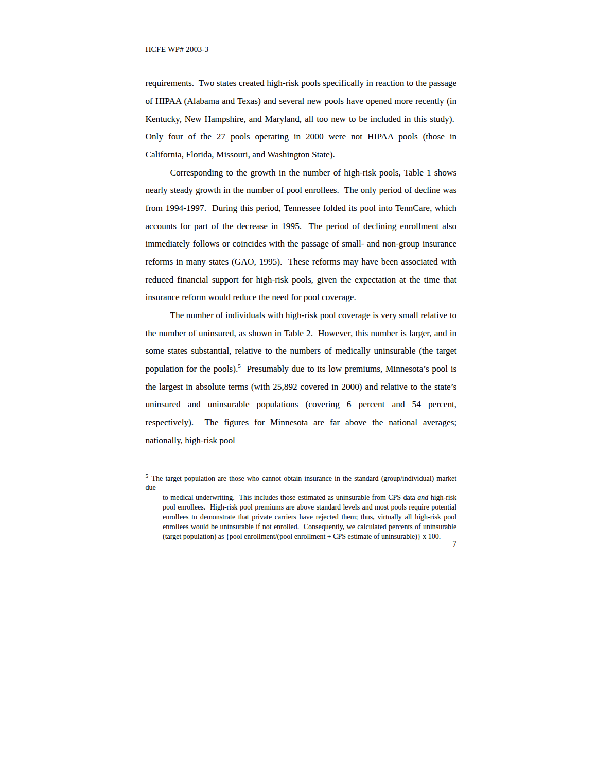HCFE WP# 2003-3
requirements. Two states created high-risk pools specifically in reaction to the passage of HIPAA (Alabama and Texas) and several new pools have opened more recently (in Kentucky, New Hampshire, and Maryland, all too new to be included in this study). Only four of the 27 pools operating in 2000 were not HIPAA pools (those in California, Florida, Missouri, and Washington State).
Corresponding to the growth in the number of high-risk pools, Table 1 shows nearly steady growth in the number of pool enrollees. The only period of decline was from 1994-1997. During this period, Tennessee folded its pool into TennCare, which accounts for part of the decrease in 1995. The period of declining enrollment also immediately follows or coincides with the passage of small- and non-group insurance reforms in many states (GAO, 1995). These reforms may have been associated with reduced financial support for high-risk pools, given the expectation at the time that insurance reform would reduce the need for pool coverage.
The number of individuals with high-risk pool coverage is very small relative to the number of uninsured, as shown in Table 2. However, this number is larger, and in some states substantial, relative to the numbers of medically uninsurable (the target population for the pools).5 Presumably due to its low premiums, Minnesota’s pool is the largest in absolute terms (with 25,892 covered in 2000) and relative to the state’s uninsured and uninsurable populations (covering 6 percent and 54 percent, respectively). The figures for Minnesota are far above the national averages; nationally, high-risk pool
5 The target population are those who cannot obtain insurance in the standard (group/individual) market due to medical underwriting. This includes those estimated as uninsurable from CPS data and high-risk pool enrollees. High-risk pool premiums are above standard levels and most pools require potential enrollees to demonstrate that private carriers have rejected them; thus, virtually all high-risk pool enrollees would be uninsurable if not enrolled. Consequently, we calculated percents of uninsurable (target population) as {pool enrollment/(pool enrollment + CPS estimate of uninsurable)} x 100.
7